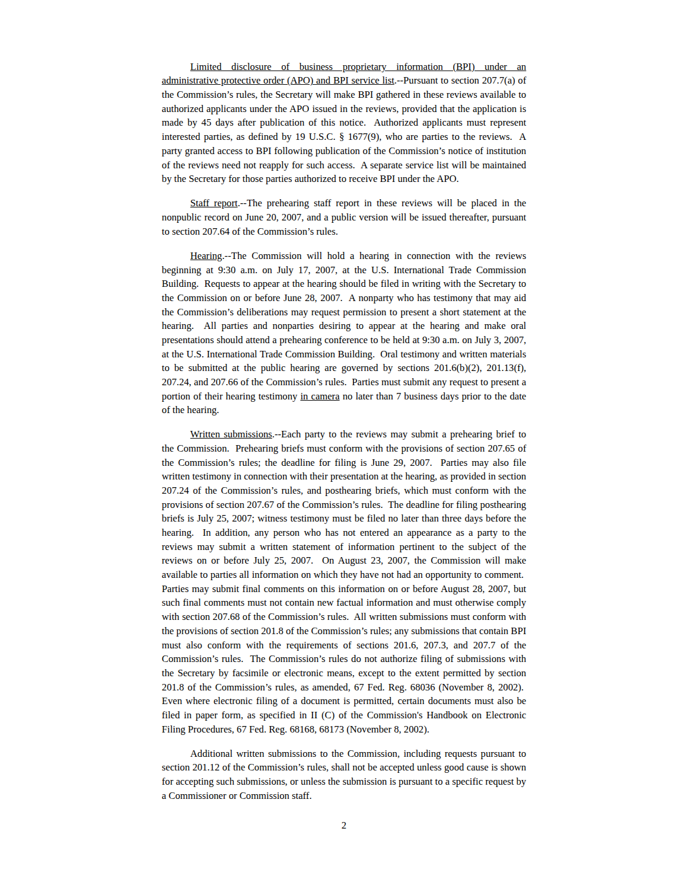Limited disclosure of business proprietary information (BPI) under an administrative protective order (APO) and BPI service list.--Pursuant to section 207.7(a) of the Commission’s rules, the Secretary will make BPI gathered in these reviews available to authorized applicants under the APO issued in the reviews, provided that the application is made by 45 days after publication of this notice. Authorized applicants must represent interested parties, as defined by 19 U.S.C. § 1677(9), who are parties to the reviews. A party granted access to BPI following publication of the Commission’s notice of institution of the reviews need not reapply for such access. A separate service list will be maintained by the Secretary for those parties authorized to receive BPI under the APO.
Staff report.--The prehearing staff report in these reviews will be placed in the nonpublic record on June 20, 2007, and a public version will be issued thereafter, pursuant to section 207.64 of the Commission’s rules.
Hearing.--The Commission will hold a hearing in connection with the reviews beginning at 9:30 a.m. on July 17, 2007, at the U.S. International Trade Commission Building. Requests to appear at the hearing should be filed in writing with the Secretary to the Commission on or before June 28, 2007. A nonparty who has testimony that may aid the Commission’s deliberations may request permission to present a short statement at the hearing. All parties and nonparties desiring to appear at the hearing and make oral presentations should attend a prehearing conference to be held at 9:30 a.m. on July 3, 2007, at the U.S. International Trade Commission Building. Oral testimony and written materials to be submitted at the public hearing are governed by sections 201.6(b)(2), 201.13(f), 207.24, and 207.66 of the Commission’s rules. Parties must submit any request to present a portion of their hearing testimony in camera no later than 7 business days prior to the date of the hearing.
Written submissions.--Each party to the reviews may submit a prehearing brief to the Commission. Prehearing briefs must conform with the provisions of section 207.65 of the Commission’s rules; the deadline for filing is June 29, 2007. Parties may also file written testimony in connection with their presentation at the hearing, as provided in section 207.24 of the Commission’s rules, and posthearing briefs, which must conform with the provisions of section 207.67 of the Commission’s rules. The deadline for filing posthearing briefs is July 25, 2007; witness testimony must be filed no later than three days before the hearing. In addition, any person who has not entered an appearance as a party to the reviews may submit a written statement of information pertinent to the subject of the reviews on or before July 25, 2007. On August 23, 2007, the Commission will make available to parties all information on which they have not had an opportunity to comment. Parties may submit final comments on this information on or before August 28, 2007, but such final comments must not contain new factual information and must otherwise comply with section 207.68 of the Commission’s rules. All written submissions must conform with the provisions of section 201.8 of the Commission’s rules; any submissions that contain BPI must also conform with the requirements of sections 201.6, 207.3, and 207.7 of the Commission’s rules. The Commission’s rules do not authorize filing of submissions with the Secretary by facsimile or electronic means, except to the extent permitted by section 201.8 of the Commission’s rules, as amended, 67 Fed. Reg. 68036 (November 8, 2002). Even where electronic filing of a document is permitted, certain documents must also be filed in paper form, as specified in II (C) of the Commission's Handbook on Electronic Filing Procedures, 67 Fed. Reg. 68168, 68173 (November 8, 2002).
Additional written submissions to the Commission, including requests pursuant to section 201.12 of the Commission’s rules, shall not be accepted unless good cause is shown for accepting such submissions, or unless the submission is pursuant to a specific request by a Commissioner or Commission staff.
2